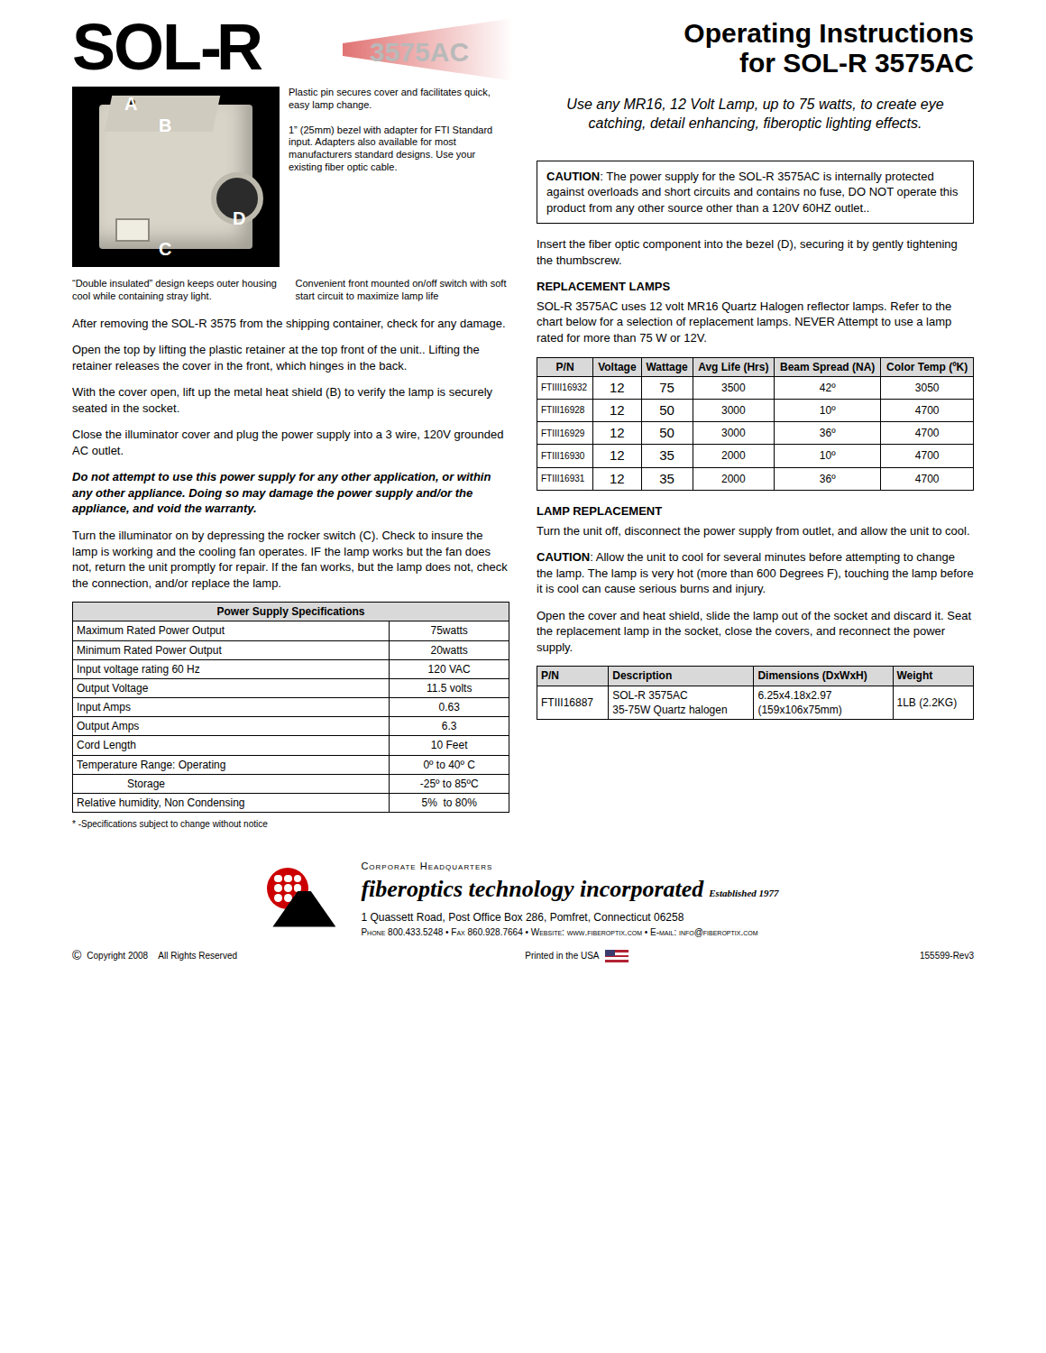SOL-R
3575AC
Operating Instructions
for SOL-R 3575AC
A B C D
Plastic pin secures cover and facilitates quick, easy lamp change.
1” (25mm) bezel with adapter for FTI Standard input. Adapters also available for most manufacturers standard designs. Use your existing fiber optic cable.
“Double insulated” design keeps outer housing cool while containing stray light.
Convenient front mounted on/off switch with soft start circuit to maximize lamp life
After removing the SOL-R 3575 from the shipping container, check for any damage.
Open the top by lifting the plastic retainer at the top front of the unit.. Lifting the retainer releases the cover in the front, which hinges in the back.
With the cover open, lift up the metal heat shield (B) to verify the lamp is securely seated in the socket.
Close the illuminator cover and plug the power supply into a 3 wire, 120V grounded AC outlet.
Do not attempt to use this power supply for any other application, or within any other appliance. Doing so may damage the power supply and/or the appliance, and void the warranty.
Turn the illuminator on by depressing the rocker switch (C). Check to insure the lamp is working and the cooling fan operates. IF the lamp works but the fan does not, return the unit promptly for repair. If the fan works, but the lamp does not, check the connection, and/or replace the lamp.
| Power Supply Specifications |
| --- |
| Maximum Rated Power Output | 75watts |
| Minimum Rated Power Output | 20watts |
| Input voltage rating 60 Hz | 120 VAC |
| Output Voltage | 11.5 volts |
| Input Amps | 0.63 |
| Output Amps | 6.3 |
| Cord Length | 10 Feet |
| Temperature Range: Operating | 0º to 40º C |
| Storage | -25º to 85ºC |
| Relative humidity, Non Condensing | 5% to 80% |
* -Specifications subject to change without notice
Use any MR16, 12 Volt Lamp, up to 75 watts, to create eye catching, detail enhancing, fiberoptic lighting effects.
CAUTION: The power supply for the SOL-R 3575AC is internally protected against overloads and short circuits and contains no fuse, DO NOT operate this product from any other source other than a 120V 60HZ outlet..
Insert the fiber optic component into the bezel (D), securing it by gently tightening the thumbscrew.
Replacement Lamps
SOL-R 3575AC uses 12 volt MR16 Quartz Halogen reflector lamps. Refer to the chart below for a selection of replacement lamps. NEVER Attempt to use a lamp rated for more than 75 W or 12V.
| P/N | Voltage | Wattage | Avg Life (Hrs) | Beam Spread (NA) | Color Temp (ºK) |
| --- | --- | --- | --- | --- | --- |
| FTIIII16932 | 12 | 75 | 3500 | 42º | 3050 |
| FTIII16928 | 12 | 50 | 3000 | 10º | 4700 |
| FTIII16929 | 12 | 50 | 3000 | 36º | 4700 |
| FTIII16930 | 12 | 35 | 2000 | 10º | 4700 |
| FTIII16931 | 12 | 35 | 2000 | 36º | 4700 |
Lamp Replacement
Turn the unit off, disconnect the power supply from outlet, and allow the unit to cool.
CAUTION: Allow the unit to cool for several minutes before attempting to change the lamp. The lamp is very hot (more than 600 Degrees F), touching the lamp before it is cool can cause serious burns and injury.
Open the cover and heat shield, slide the lamp out of the socket and discard it. Seat the replacement lamp in the socket, close the covers, and reconnect the power supply.
| P/N | Description | Dimensions (DxWxH) | Weight |
| --- | --- | --- | --- |
| FTIII16887 | SOL-R 3575AC 35-75W Quartz halogen | 6.25x4.18x2.97 (159x106x75mm) | 1LB (2.2KG) |
Corporate Headquarters
fiberoptics technology incorporatedEstablished 1977
1 Quassett Road, Post Office Box 286, Pomfret, Connecticut 06258
Phone 800.433.5248 • Fax 860.928.7664 • Website: www.fiberoptix.com • E-mail: info@fiberoptix.com
©Copyright 2008 All Rights Reserved
Printed in the USA
155599-Rev3